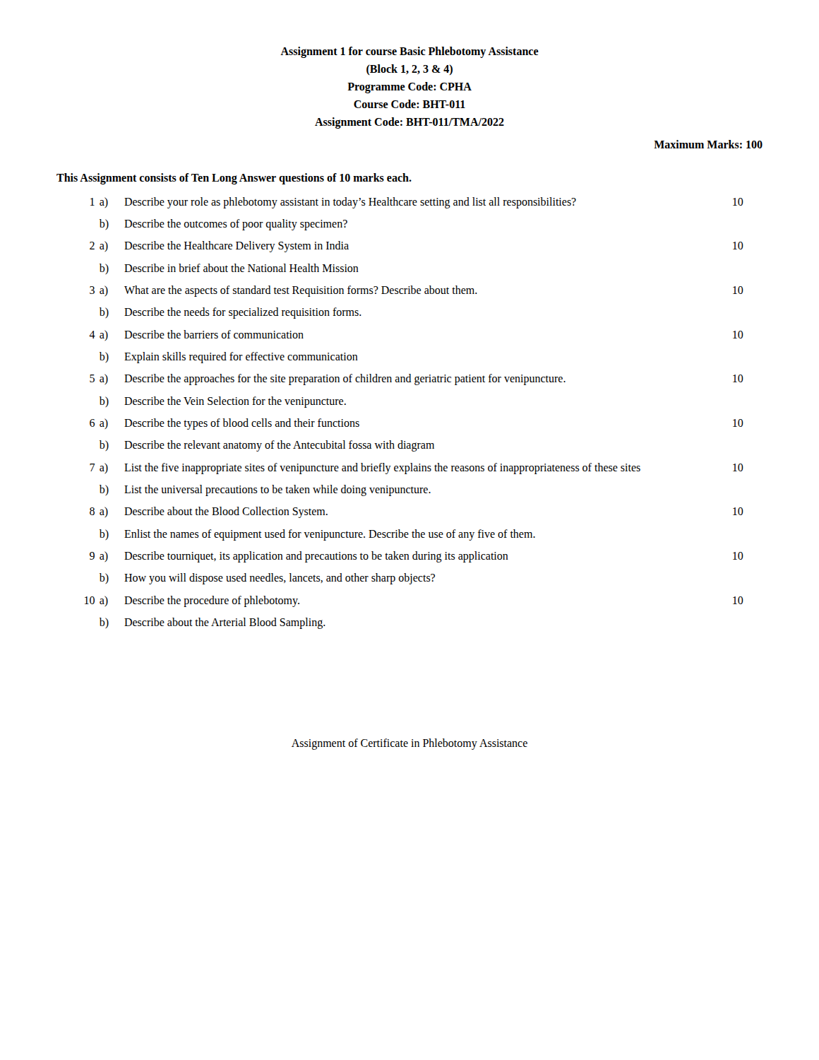Assignment 1 for course Basic Phlebotomy Assistance
(Block 1, 2, 3 & 4)
Programme Code: CPHA
Course Code: BHT-011
Assignment Code: BHT-011/TMA/2022
Maximum Marks: 100
This Assignment consists of Ten Long Answer questions of 10 marks each.
| 1 | a) | Describe your role as phlebotomy assistant in today’s Healthcare setting and list all responsibilities? | 10 |
| | b) | Describe the outcomes of poor quality specimen? | |
| 2 | a) | Describe the Healthcare Delivery System in India | 10 |
| | b) | Describe in brief about the National Health Mission | |
| 3 | a) | What are the aspects of standard test Requisition forms? Describe about them. | 10 |
| | b) | Describe the needs for specialized requisition forms. | |
| 4 | a) | Describe the barriers of communication | 10 |
| | b) | Explain skills required for effective communication | |
| 5 | a) | Describe the approaches for the site preparation of children and geriatric patient for venipuncture. | 10 |
| | b) | Describe the Vein Selection for the venipuncture. | |
| 6 | a) | Describe the types of blood cells and their functions | 10 |
| | b) | Describe the relevant anatomy of the Antecubital fossa with diagram | |
| 7 | a) | List the five inappropriate sites of venipuncture and briefly explains the reasons of inappropriateness of these sites | 10 |
| | b) | List the universal precautions to be taken while doing venipuncture. | |
| 8 | a) | Describe about the Blood Collection System. | 10 |
| | b) | Enlist the names of equipment used for venipuncture. Describe the use of any five of them. | |
| 9 | a) | Describe tourniquet, its application and precautions to be taken during its application | 10 |
| | b) | How you will dispose used needles, lancets, and other sharp objects? | |
| 10 | a) | Describe the procedure of phlebotomy. | 10 |
| | b) | Describe about the Arterial Blood Sampling. | |
Assignment of Certificate in Phlebotomy Assistance